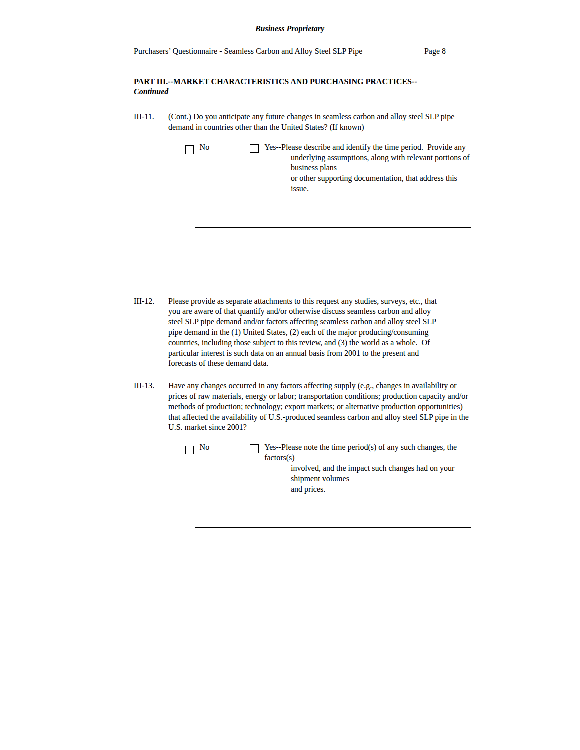Business Proprietary
Purchasers’ Questionnaire - Seamless Carbon and Alloy Steel SLP Pipe
Page 8
PART III.--MARKET CHARACTERISTICS AND PURCHASING PRACTICES--Continued
III-11.
(Cont.) Do you anticipate any future changes in seamless carbon and alloy steel SLP pipe demand in countries other than the United States? (If known)
No
Yes--Please describe and identify the time period. Provide any underlying assumptions, along with relevant portions of business plans or other supporting documentation, that address this issue.
III-12.
Please provide as separate attachments to this request any studies, surveys, etc., that you are aware of that quantify and/or otherwise discuss seamless carbon and alloy steel SLP pipe demand and/or factors affecting seamless carbon and alloy steel SLP pipe demand in the (1) United States, (2) each of the major producing/consuming countries, including those subject to this review, and (3) the world as a whole. Of particular interest is such data on an annual basis from 2001 to the present and forecasts of these demand data.
III-13.
Have any changes occurred in any factors affecting supply (e.g., changes in availability or prices of raw materials, energy or labor; transportation conditions; production capacity and/or methods of production; technology; export markets; or alternative production opportunities) that affected the availability of U.S.-produced seamless carbon and alloy steel SLP pipe in the U.S. market since 2001?
No
Yes--Please note the time period(s) of any such changes, the factors(s) involved, and the impact such changes had on your shipment volumes and prices.